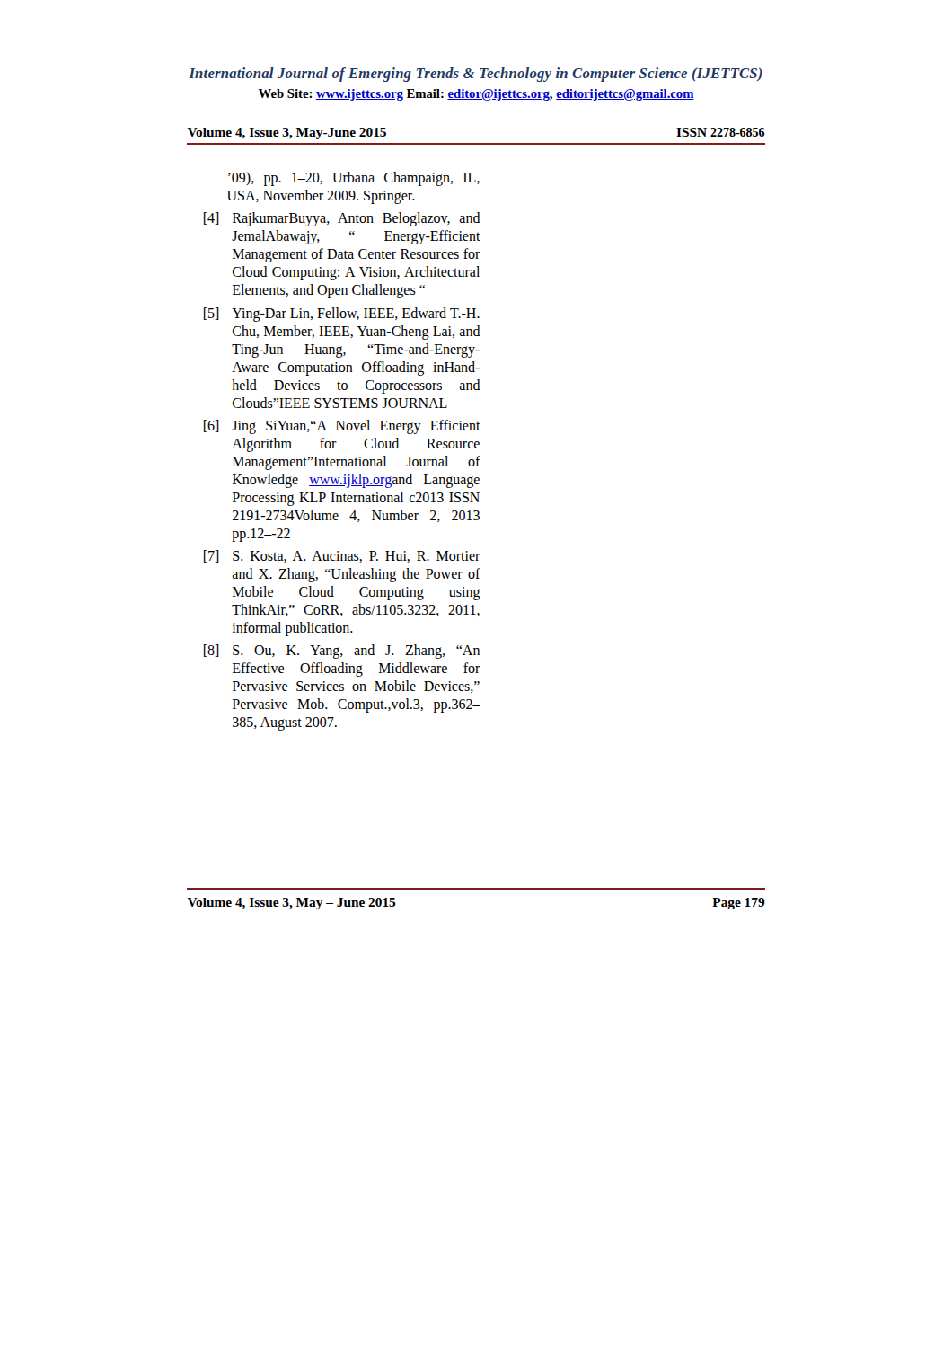International Journal of Emerging Trends & Technology in Computer Science (IJETTCS)
Web Site: www.ijettcs.org Email: editor@ijettcs.org, editorijettcs@gmail.com
Volume 4, Issue 3, May-June 2015 ISSN 2278-6856
’09), pp. 1–20, Urbana Champaign, IL, USA, November 2009. Springer.
[4] RajkumarBuyya, Anton Beloglazov, and JemalAbawajy, “ Energy-Efficient Management of Data Center Resources for Cloud Computing: A Vision, Architectural Elements, and Open Challenges “
[5] Ying-Dar Lin, Fellow, IEEE, Edward T.-H. Chu, Member, IEEE, Yuan-Cheng Lai, and Ting-Jun Huang, “Time-and-Energy-Aware Computation Offloading inHandheld Devices to Coprocessors and Clouds”IEEE SYSTEMS JOURNAL
[6] Jing SiYuan,“A Novel Energy Efficient Algorithm for Cloud Resource Management”International Journal of Knowledge www.ijklp.organd Language Processing KLP International c2013 ISSN 2191-2734Volume 4, Number 2, 2013 pp.12–-22
[7] S. Kosta, A. Aucinas, P. Hui, R. Mortier and X. Zhang, “Unleashing the Power of Mobile Cloud Computing using ThinkAir,” CoRR, abs/1105.3232, 2011, informal publication.
[8] S. Ou, K. Yang, and J. Zhang, “An Effective Offloading Middleware for Pervasive Services on Mobile Devices,” Pervasive Mob. Comput.,vol.3, pp.362–385, August 2007.
Volume 4, Issue 3, May – June 2015 Page 179